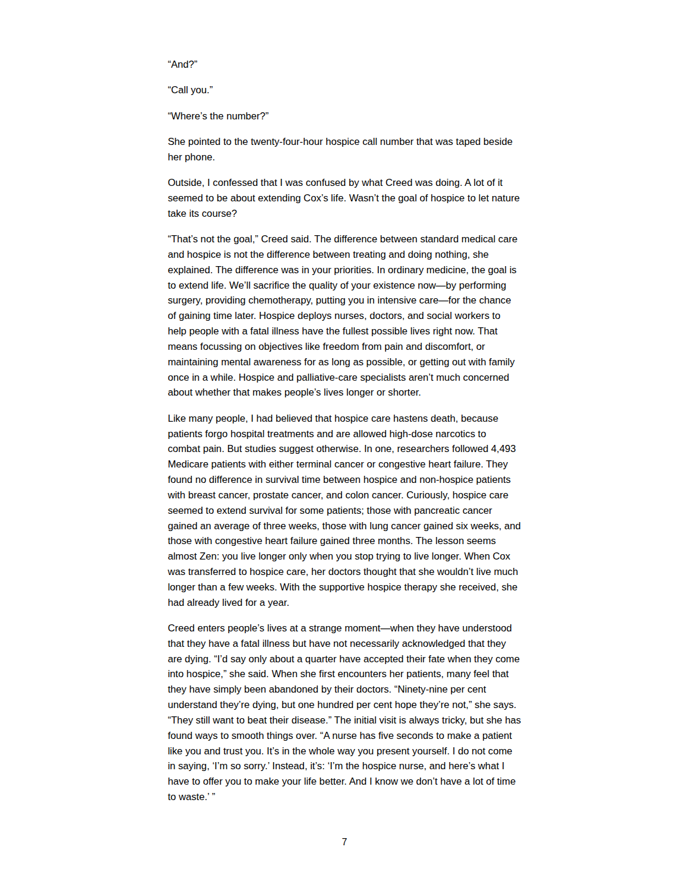“And?”
“Call you.”
“Where’s the number?”
She pointed to the twenty-four-hour hospice call number that was taped beside her phone.
Outside, I confessed that I was confused by what Creed was doing. A lot of it seemed to be about extending Cox’s life. Wasn’t the goal of hospice to let nature take its course?
“That’s not the goal,” Creed said. The difference between standard medical care and hospice is not the difference between treating and doing nothing, she explained. The difference was in your priorities. In ordinary medicine, the goal is to extend life. We’ll sacrifice the quality of your existence now—by performing surgery, providing chemotherapy, putting you in intensive care—for the chance of gaining time later. Hospice deploys nurses, doctors, and social workers to help people with a fatal illness have the fullest possible lives right now. That means focussing on objectives like freedom from pain and discomfort, or maintaining mental awareness for as long as possible, or getting out with family once in a while. Hospice and palliative-care specialists aren’t much concerned about whether that makes people’s lives longer or shorter.
Like many people, I had believed that hospice care hastens death, because patients forgo hospital treatments and are allowed high-dose narcotics to combat pain. But studies suggest otherwise. In one, researchers followed 4,493 Medicare patients with either terminal cancer or congestive heart failure. They found no difference in survival time between hospice and non-hospice patients with breast cancer, prostate cancer, and colon cancer. Curiously, hospice care seemed to extend survival for some patients; those with pancreatic cancer gained an average of three weeks, those with lung cancer gained six weeks, and those with congestive heart failure gained three months. The lesson seems almost Zen: you live longer only when you stop trying to live longer. When Cox was transferred to hospice care, her doctors thought that she wouldn’t live much longer than a few weeks. With the supportive hospice therapy she received, she had already lived for a year.
Creed enters people’s lives at a strange moment—when they have understood that they have a fatal illness but have not necessarily acknowledged that they are dying. “I’d say only about a quarter have accepted their fate when they come into hospice,” she said. When she first encounters her patients, many feel that they have simply been abandoned by their doctors. “Ninety-nine per cent understand they’re dying, but one hundred per cent hope they’re not,” she says. “They still want to beat their disease.” The initial visit is always tricky, but she has found ways to smooth things over. “A nurse has five seconds to make a patient like you and trust you. It’s in the whole way you present yourself. I do not come in saying, ‘I’m so sorry.’ Instead, it’s: ‘I’m the hospice nurse, and here’s what I have to offer you to make your life better. And I know we don’t have a lot of time to waste.’ ”
7